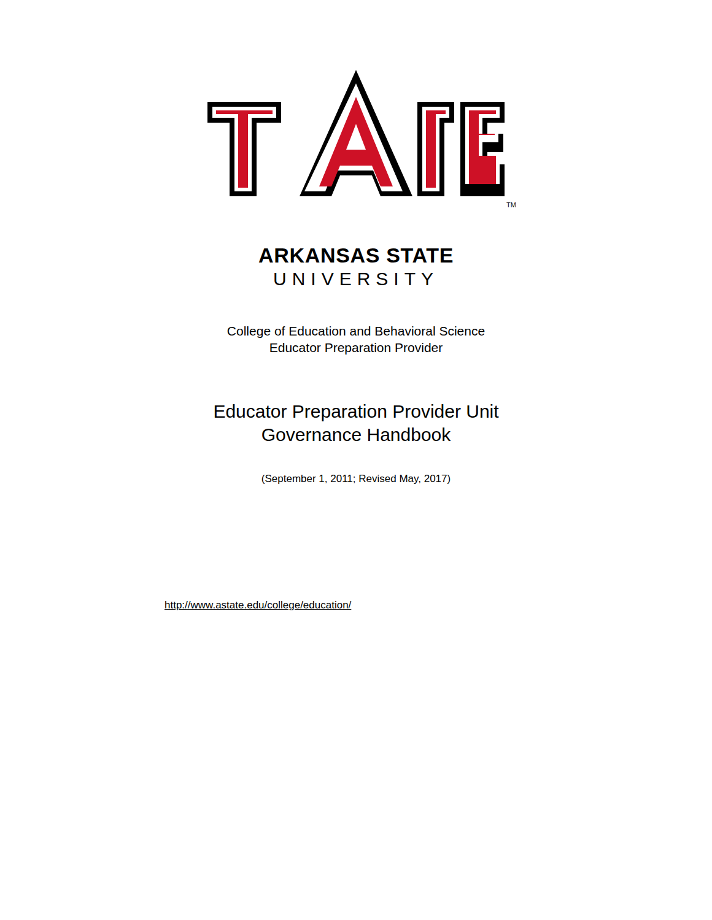TM
ARKANSAS STATE
UNIVERSITY
College of Education and Behavioral Science
Educator Preparation Provider
Educator Preparation Provider Unit Governance Handbook
(September 1, 2011; Revised May, 2017)
http://www.astate.edu/college/education/